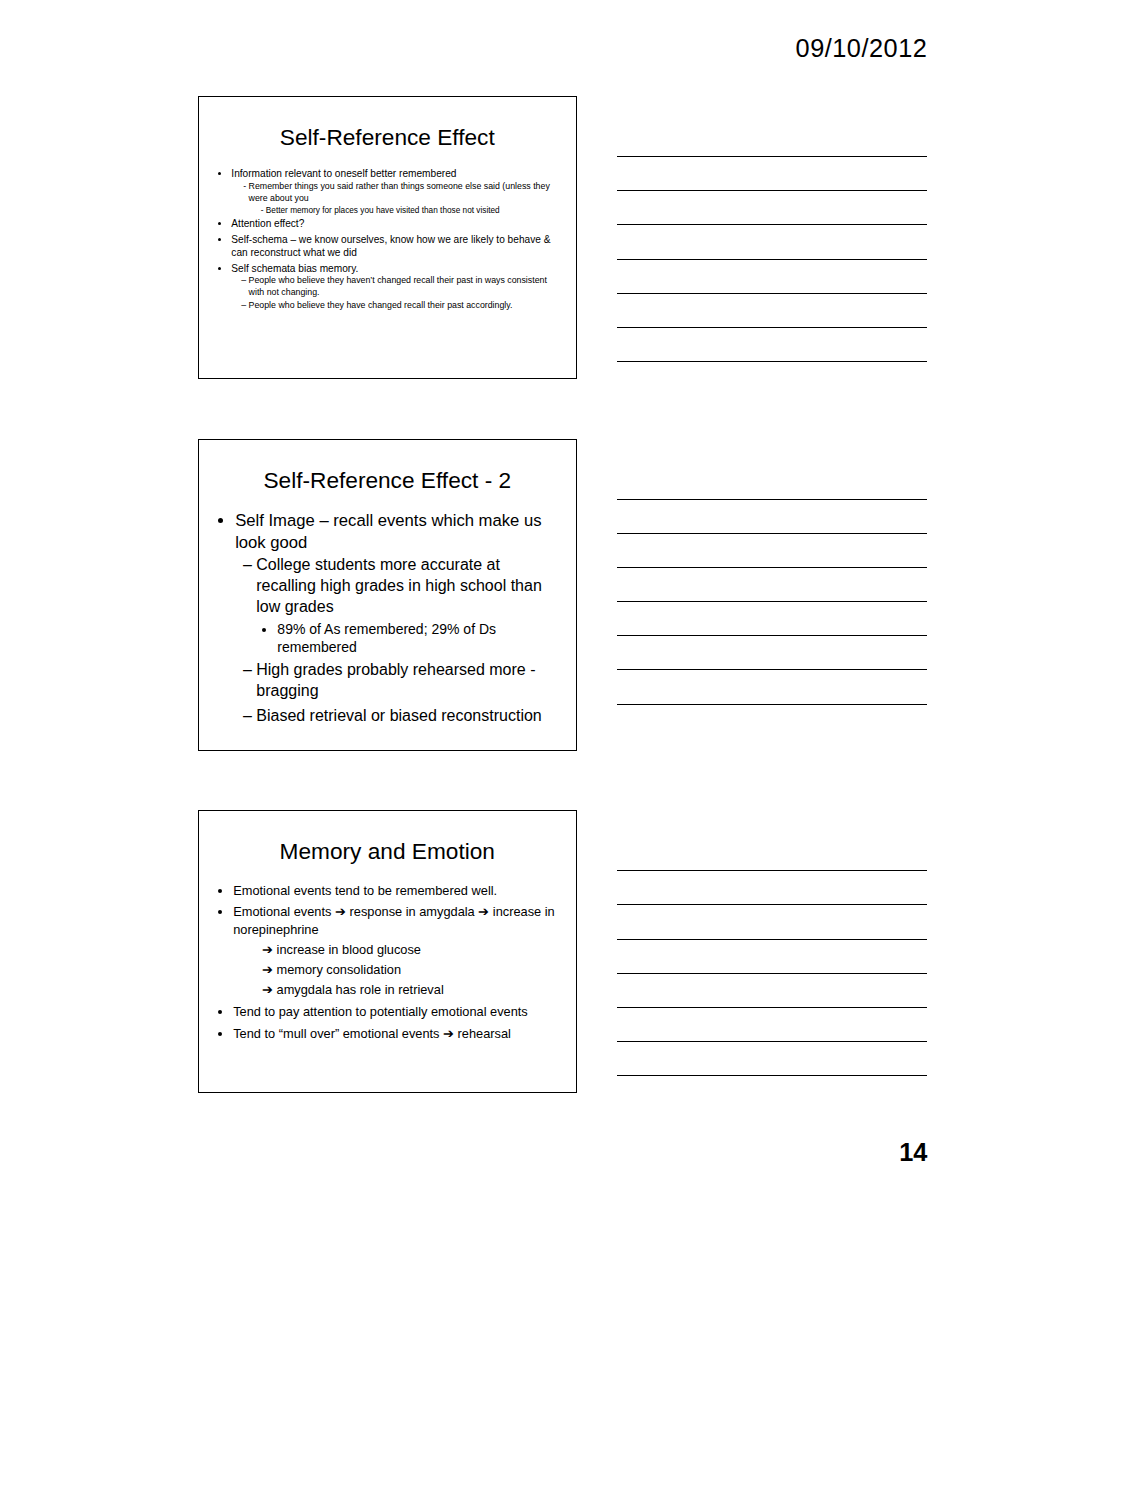09/10/2012
Self-Reference Effect
Information relevant to oneself better remembered
Remember things you said rather than things someone else said (unless they were about you
Better memory for places you have visited than those not visited
Attention effect?
Self-schema – we know ourselves, know how we are likely to behave & can reconstruct what we did
Self schemata bias memory.
People who believe they haven’t changed recall their past in ways consistent with not changing.
People who believe they have changed recall their past accordingly.
Self-Reference Effect - 2
Self Image – recall events which make us look good
College students more accurate at recalling high grades in high school than low grades
89% of As remembered; 29% of Ds remembered
High grades probably rehearsed more - bragging
Biased retrieval or biased reconstruction
Memory and Emotion
Emotional events tend to be remembered well.
Emotional events ➔ response in amygdala ➔ increase in norepinephrine
➔ increase in blood glucose
➔ memory consolidation
➔ amygdala has role in retrieval
Tend to pay attention to potentially emotional events
Tend to “mull over” emotional events ➔ rehearsal
14